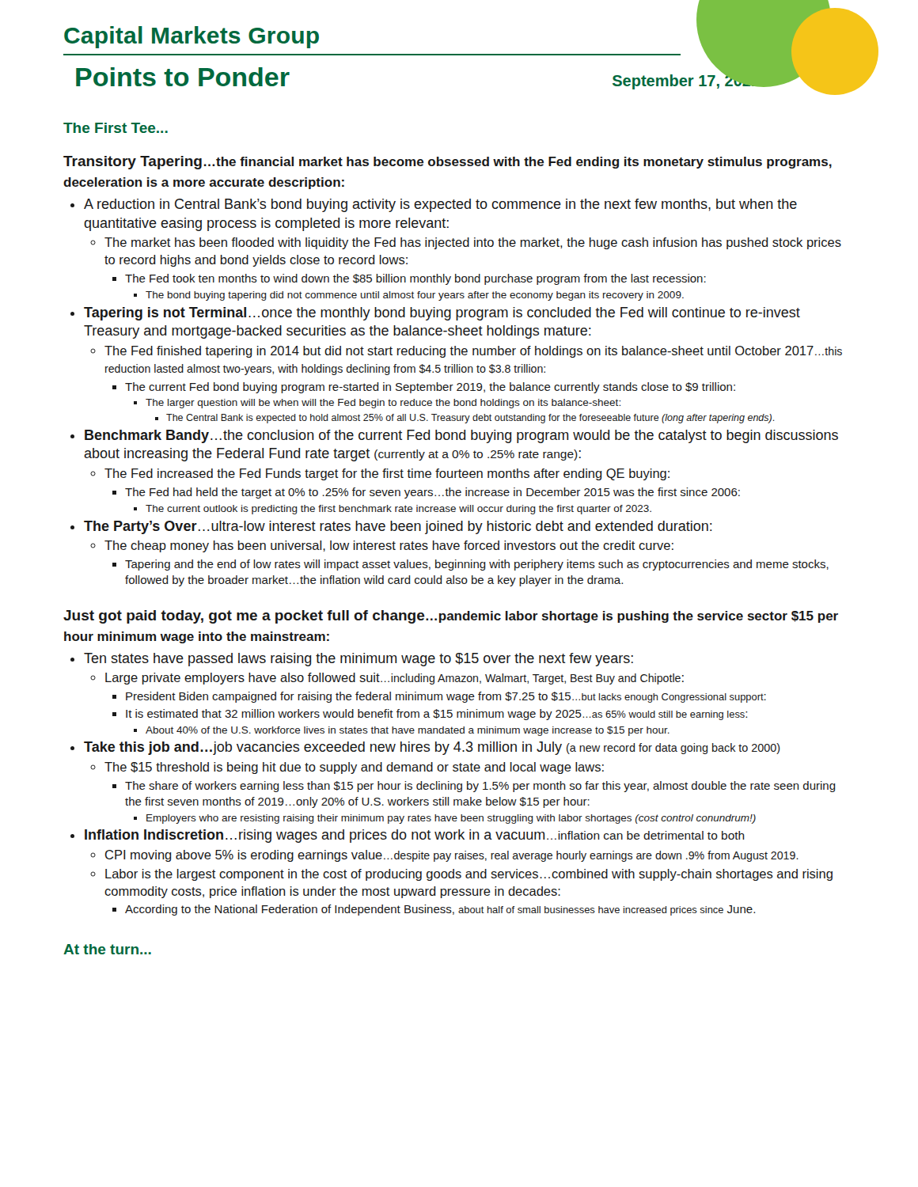Capital Markets Group
Points to Ponder
September 17, 2021
The First Tee...
Transitory Tapering…the financial market has become obsessed with the Fed ending its monetary stimulus programs, deceleration is a more accurate description:
A reduction in Central Bank’s bond buying activity is expected to commence in the next few months, but when the quantitative easing process is completed is more relevant:
The market has been flooded with liquidity the Fed has injected into the market, the huge cash infusion has pushed stock prices to record highs and bond yields close to record lows:
The Fed took ten months to wind down the $85 billion monthly bond purchase program from the last recession:
The bond buying tapering did not commence until almost four years after the economy began its recovery in 2009.
Tapering is not Terminal…once the monthly bond buying program is concluded the Fed will continue to re-invest Treasury and mortgage-backed securities as the balance-sheet holdings mature:
The Fed finished tapering in 2014 but did not start reducing the number of holdings on its balance-sheet until October 2017…this reduction lasted almost two-years, with holdings declining from $4.5 trillion to $3.8 trillion:
The current Fed bond buying program re-started in September 2019, the balance currently stands close to $9 trillion:
The larger question will be when will the Fed begin to reduce the bond holdings on its balance-sheet:
The Central Bank is expected to hold almost 25% of all U.S. Treasury debt outstanding for the foreseeable future (long after tapering ends).
Benchmark Bandy…the conclusion of the current Fed bond buying program would be the catalyst to begin discussions about increasing the Federal Fund rate target (currently at a 0% to .25% rate range):
The Fed increased the Fed Funds target for the first time fourteen months after ending QE buying:
The Fed had held the target at 0% to .25% for seven years…the increase in December 2015 was the first since 2006:
The current outlook is predicting the first benchmark rate increase will occur during the first quarter of 2023.
The Party’s Over…ultra-low interest rates have been joined by historic debt and extended duration:
The cheap money has been universal, low interest rates have forced investors out the credit curve:
Tapering and the end of low rates will impact asset values, beginning with periphery items such as cryptocurrencies and meme stocks, followed by the broader market…the inflation wild card could also be a key player in the drama.
Just got paid today, got me a pocket full of change…pandemic labor shortage is pushing the service sector $15 per hour minimum wage into the mainstream:
Ten states have passed laws raising the minimum wage to $15 over the next few years:
Large private employers have also followed suit…including Amazon, Walmart, Target, Best Buy and Chipotle:
President Biden campaigned for raising the federal minimum wage from $7.25 to $15…but lacks enough Congressional support:
It is estimated that 32 million workers would benefit from a $15 minimum wage by 2025…as 65% would still be earning less:
About 40% of the U.S. workforce lives in states that have mandated a minimum wage increase to $15 per hour.
Take this job and…job vacancies exceeded new hires by 4.3 million in July (a new record for data going back to 2000)
The $15 threshold is being hit due to supply and demand or state and local wage laws:
The share of workers earning less than $15 per hour is declining by 1.5% per month so far this year, almost double the rate seen during the first seven months of 2019…only 20% of U.S. workers still make below $15 per hour:
Employers who are resisting raising their minimum pay rates have been struggling with labor shortages (cost control conundrum!)
Inflation Indiscretion…rising wages and prices do not work in a vacuum…inflation can be detrimental to both
CPI moving above 5% is eroding earnings value…despite pay raises, real average hourly earnings are down .9% from August 2019.
Labor is the largest component in the cost of producing goods and services…combined with supply-chain shortages and rising commodity costs, price inflation is under the most upward pressure in decades:
According to the National Federation of Independent Business, about half of small businesses have increased prices since June.
At the turn...